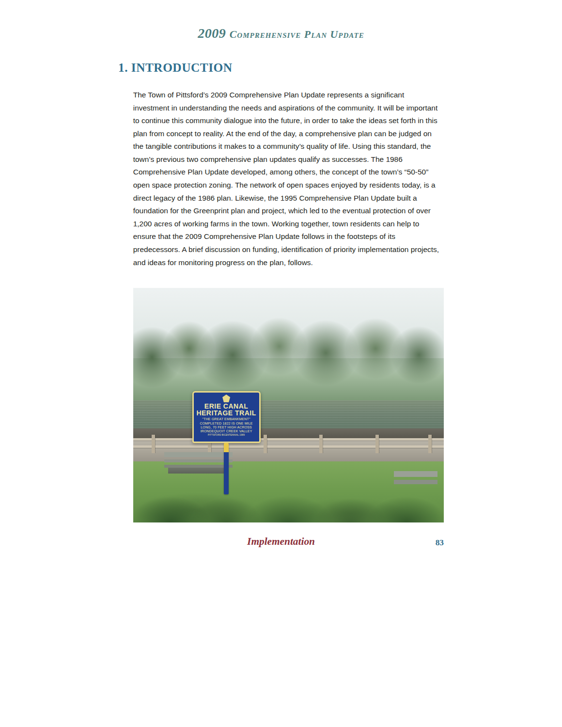2009 Comprehensive Plan Update
1. INTRODUCTION
The Town of Pittsford’s 2009 Comprehensive Plan Update represents a significant investment in understanding the needs and aspirations of the community. It will be important to continue this community dialogue into the future, in order to take the ideas set forth in this plan from concept to reality. At the end of the day, a comprehensive plan can be judged on the tangible contributions it makes to a community’s quality of life. Using this standard, the town’s previous two comprehensive plan updates qualify as successes. The 1986 Comprehensive Plan Update developed, among others, the concept of the town’s “50-50” open space protection zoning. The network of open spaces enjoyed by residents today, is a direct legacy of the 1986 plan. Likewise, the 1995 Comprehensive Plan Update built a foundation for the Greenprint plan and project, which led to the eventual protection of over 1,200 acres of working farms in the town. Working together, town residents can help to ensure that the 2009 Comprehensive Plan Update follows in the footsteps of its predecessors. A brief discussion on funding, identification of priority implementation projects, and ideas for monitoring progress on the plan, follows.
ERIE CANAL
HERITAGE TRAIL
"THE GREAT EMBANKMENT"
COMPLETED 1822 IS ONE MILE
LONG, 70 FEET HIGH ACROSS
IRONDEQUOIT CREEK VALLEY
PITTSFORD BICENTENNIAL 1989
Implementation
83